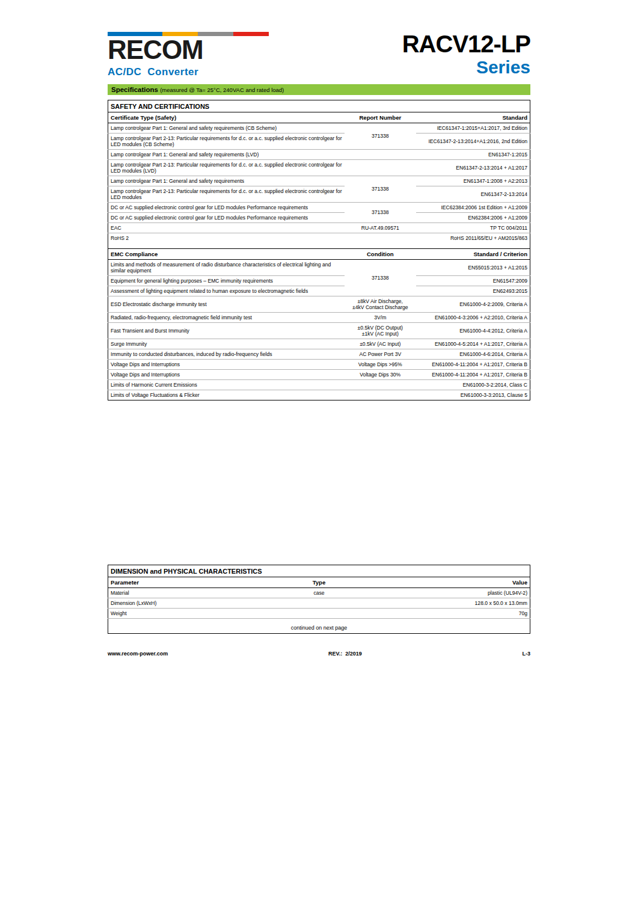RECOM
AC/DC Converter
RACV12-LP
Series
Specifications (measured @ Ta= 25°C, 240VAC and rated load)
| SAFETY AND CERTIFICATIONS |
| Certificate Type (Safety) | Report Number | Standard |
| Lamp controlgear Part 1: General and safety requirements (CB Scheme) | 371338 | IEC61347-1:2015+A1:2017, 3rd Edition |
| Lamp controlgear Part 2-13: Particular requirements for d.c. or a.c. supplied electronic controlgear for LED modules (CB Scheme) | IEC61347-2-13:2014+A1:2016, 2nd Edition |
| Lamp controlgear Part 1: General and safety requirements (LVD) | | EN61347-1:2015 |
| Lamp controlgear Part 2-13: Particular requirements for d.c. or a.c. supplied electronic controlgear for LED modules (LVD) | | EN61347-2-13:2014 + A1:2017 |
| Lamp controlgear Part 1: General and safety requirements | 371338 | EN61347-1:2008 + A2:2013 |
| Lamp controlgear Part 2-13: Particular requirements for d.c. or a.c. supplied electronic controlgear for LED modules | EN61347-2-13:2014 |
| DC or AC supplied electronic control gear for LED modules Performance requirements | 371338 | IEC62384:2006 1st Edition + A1:2009 |
| DC or AC supplied electronic control gear for LED modules Performance requirements | EN62384:2006 + A1:2009 |
| EAC | RU-AT.49.09571 | TP TC 004/2011 |
| RoHS 2 | | RoHS 2011/65/EU + AM2015/863 |
| EMC Compliance | Condition | Standard / Criterion |
| Limits and methods of measurement of radio disturbance characteristics of electrical lighting and similar equipment | 371338 | EN55015:2013 + A1:2015 |
| Equipment for general lighting purposes – EMC immunity requirements | EN61547:2009 |
| Assessment of lighting equipment related to human exposure to electromagnetic fields | EN62493:2015 |
| ESD Electrostatic discharge immunity test | ±8kV Air Discharge, ±4kV Contact Discharge | EN61000-4-2:2009, Criteria A |
| Radiated, radio-frequency, electromagnetic field immunity test | 3V/m | EN61000-4-3:2006 + A2:2010, Criteria A |
| Fast Transient and Burst Immunity | ±0.5kV (DC Output) ±1kV (AC Input) | EN61000-4-4:2012, Criteria A |
| Surge Immunity | ±0.5kV (AC Input) | EN61000-4-5:2014 + A1:2017, Criteria A |
| Immunity to conducted disturbances, induced by radio-frequency fields | AC Power Port 3V | EN61000-4-6:2014, Criteria A |
| Voltage Dips and Interruptions | Voltage Dips >95% | EN61000-4-11:2004 + A1:2017, Criteria B |
| Voltage Dips and Interruptions | Voltage Dips 30% | EN61000-4-11:2004 + A1:2017, Criteria B |
| Limits of Harmonic Current Emissions | | EN61000-3-2:2014, Class C |
| Limits of Voltage Fluctuations & Flicker | | EN61000-3-3:2013, Clause 5 |
| DIMENSION and PHYSICAL CHARACTERISTICS |
| Parameter | Type | Value |
| Material | case | plastic (UL94V-2) |
| Dimension (LxWxH) | | 128.0 x 50.0 x 13.0mm |
| Weight | | 70g |
| continued on next page |
www.recom-power.com
REV.: 2/2019
L-3